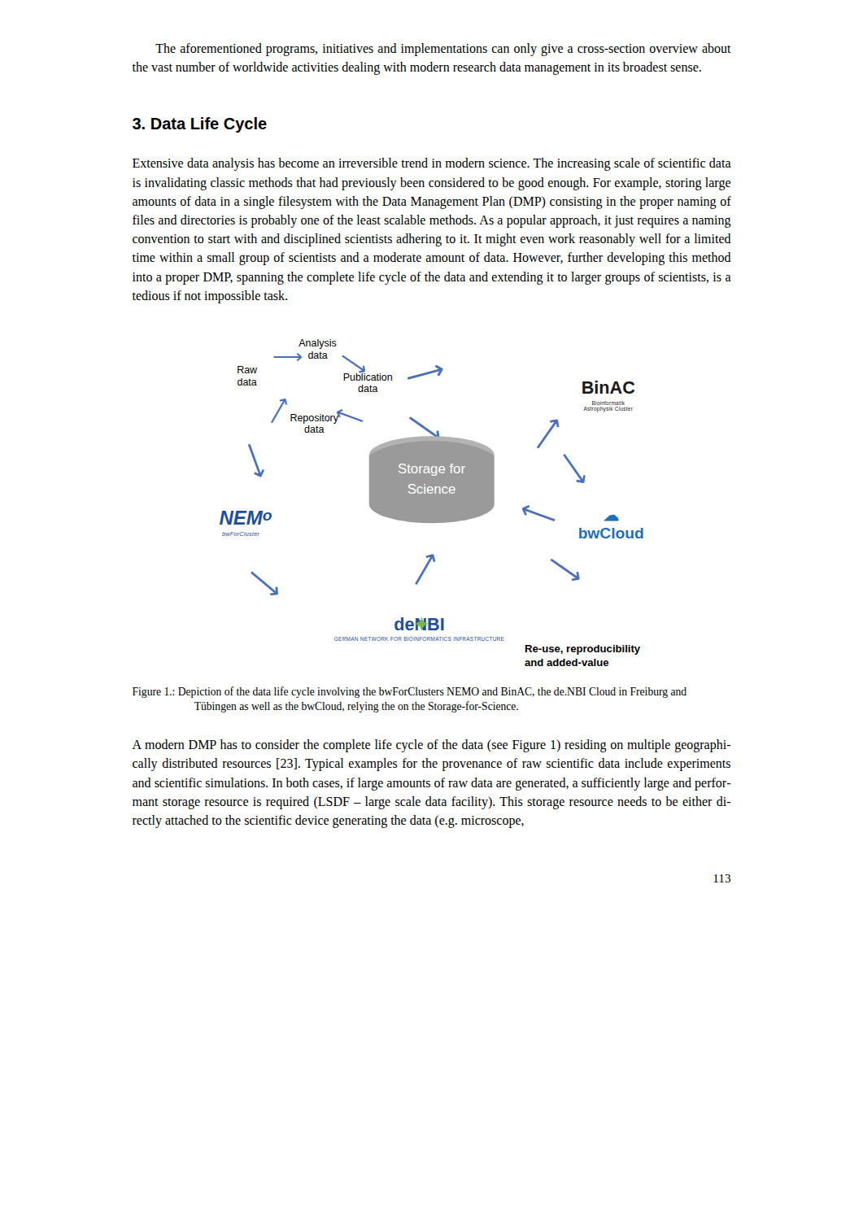The aforementioned programs, initiatives and implementations can only give a cross-section overview about the vast number of worldwide activities dealing with modern research data management in its broadest sense.
3. Data Life Cycle
Extensive data analysis has become an irreversible trend in modern science. The increasing scale of scientific data is invalidating classic methods that had previously been considered to be good enough. For example, storing large amounts of data in a single filesystem with the Data Management Plan (DMP) consisting in the proper naming of files and directories is probably one of the least scalable methods. As a popular approach, it just requires a naming convention to start with and disciplined scientists adhering to it. It might even work reasonably well for a limited time within a small group of scientists and a moderate amount of data. However, further developing this method into a proper DMP, spanning the complete life cycle of the data and extending it to larger groups of scientists, is a tedious if not impossible task.
Analysis
data Raw
data Publication
data Repository
data ⟶ ⟶ ⟶ ⟶ ⟶ ⟶ ⟶ ⟶ ⟶ ⟶ ⟶ ⟶ ⟶
Storage for
Science
NEMobwForCluster BinACBioinformatik
Astrophysik Cluster ☁
bwCloud de✦NBIGERMAN NETWORK FOR BIOINFORMATICS INFRASTRUCTURE
Re-use, reproducibility
and added-value
Figure 1.: Depiction of the data life cycle involving the bwForClusters NEMO and BinAC, the de.NBI Cloud in Freiburg and Tübingen as well as the bwCloud, relying the on the Storage-for-Science.
A modern DMP has to consider the complete life cycle of the data (see Figure 1) residing on multiple geographically distributed resources [23]. Typical examples for the provenance of raw scientific data include experiments and scientific simulations. In both cases, if large amounts of raw data are generated, a sufficiently large and performant storage resource is required (LSDF – large scale data facility). This storage resource needs to be either directly attached to the scientific device generating the data (e.g. microscope,
113